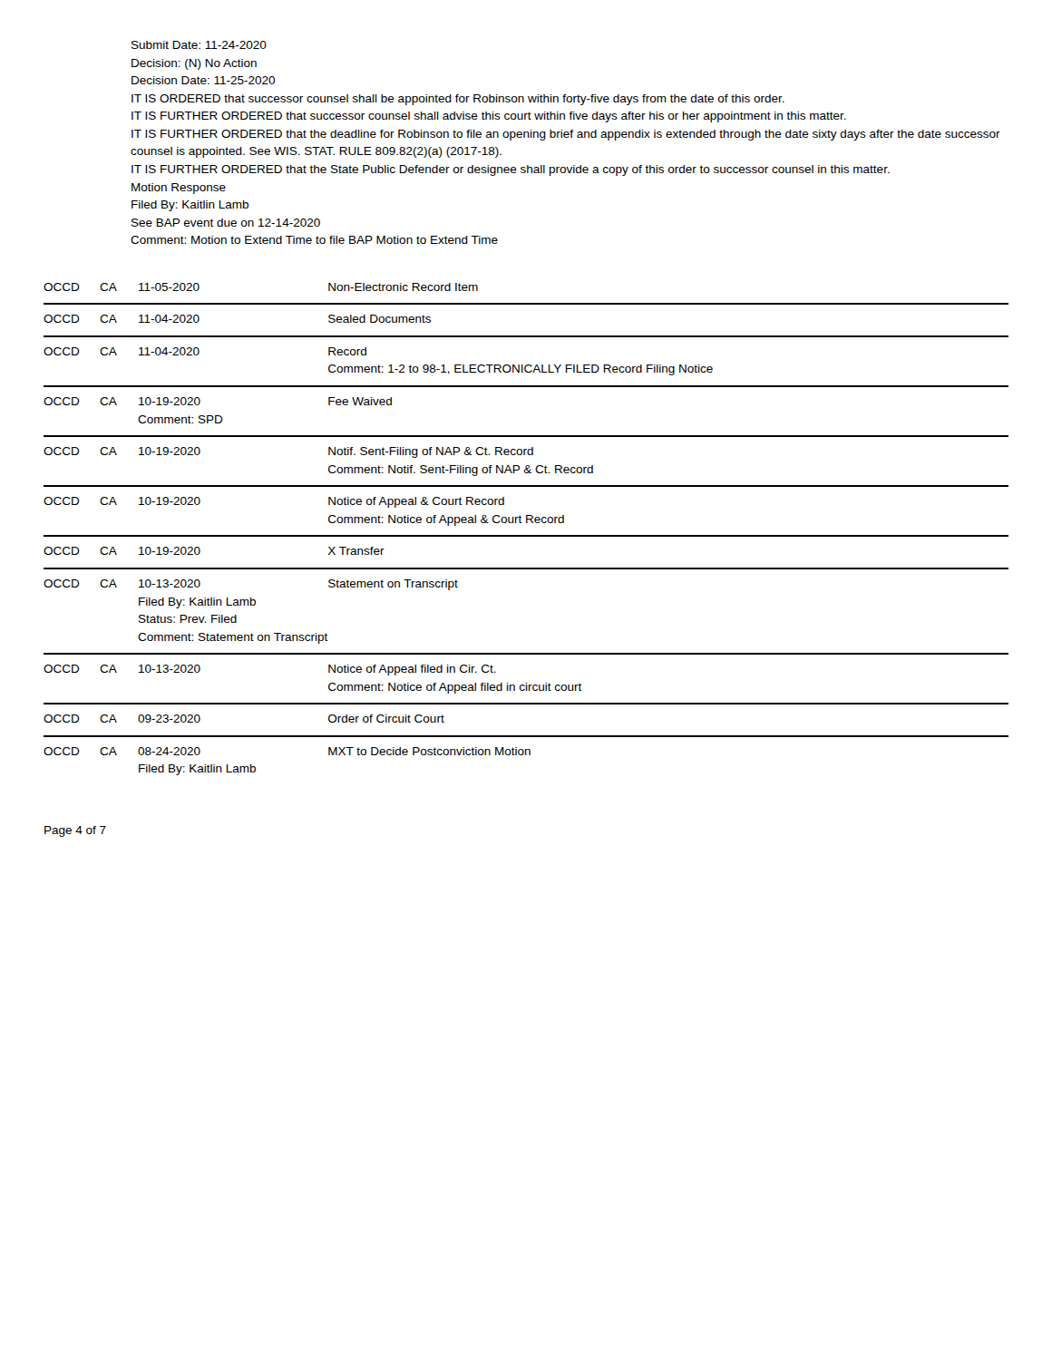Submit Date: 11-24-2020
Decision: (N) No Action
Decision Date: 11-25-2020
IT IS ORDERED that successor counsel shall be appointed for Robinson within forty-five days from the date of this order.
IT IS FURTHER ORDERED that successor counsel shall advise this court within five days after his or her appointment in this matter.
IT IS FURTHER ORDERED that the deadline for Robinson to file an opening brief and appendix is extended through the date sixty days after the date successor counsel is appointed. See WIS. STAT. RULE 809.82(2)(a) (2017-18).
IT IS FURTHER ORDERED that the State Public Defender or designee shall provide a copy of this order to successor counsel in this matter.
Motion Response
Filed By: Kaitlin Lamb
See BAP event due on 12-14-2020
Comment: Motion to Extend Time to file BAP Motion to Extend Time
| OCCD | CA | 11-05-2020 | Non-Electronic Record Item |
| OCCD | CA | 11-04-2020 | Sealed Documents |
| OCCD | CA | 11-04-2020 | Record Comment: 1-2 to 98-1, ELECTRONICALLY FILED Record Filing Notice |
| OCCD | CA | 10-19-2020 Comment: SPD | Fee Waived |
| OCCD | CA | 10-19-2020 | Notif. Sent-Filing of NAP & Ct. Record Comment: Notif. Sent-Filing of NAP & Ct. Record |
| OCCD | CA | 10-19-2020 | Notice of Appeal & Court Record Comment: Notice of Appeal & Court Record |
| OCCD | CA | 10-19-2020 | X Transfer |
| OCCD | CA | 10-13-2020 Filed By: Kaitlin Lamb Status: Prev. Filed Comment: Statement on Transcript | Statement on Transcript |
| OCCD | CA | 10-13-2020 | Notice of Appeal filed in Cir. Ct. Comment: Notice of Appeal filed in circuit court |
| OCCD | CA | 09-23-2020 | Order of Circuit Court |
| OCCD | CA | 08-24-2020 Filed By: Kaitlin Lamb | MXT to Decide Postconviction Motion |
Page 4 of 7